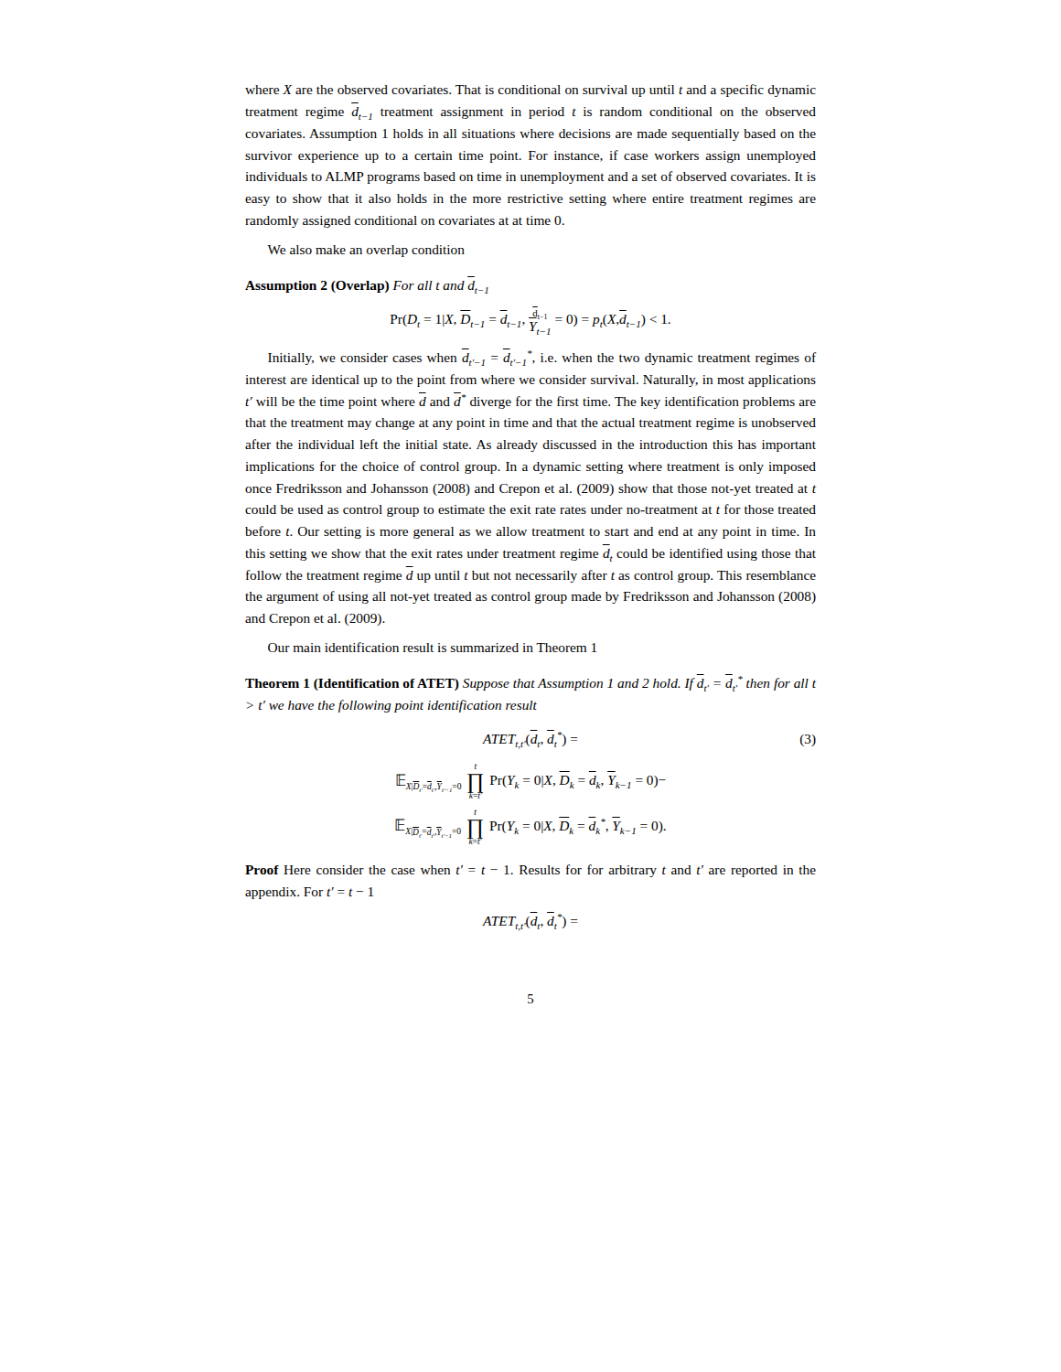where X are the observed covariates. That is conditional on survival up until t and a specific dynamic treatment regime dt−1 treatment assignment in period t is random conditional on the observed covariates. Assumption 1 holds in all situations where decisions are made sequentially based on the survivor experience up to a certain time point. For instance, if case workers assign unemployed individuals to ALMP programs based on time in unemployment and a set of observed covariates. It is easy to show that it also holds in the more restrictive setting where entire treatment regimes are randomly assigned conditional on covariates at at time 0.
We also make an overlap condition
Assumption 2 (Overlap) For all t and dt−1
Pr(Dt = 1|X, Dt−1 = dt−1, dt−1 Yt−1 = 0) = pt(X,dt−1) < 1.
Initially, we consider cases when dt′−1 = dt′−1*, i.e. when the two dynamic treatment regimes of interest are identical up to the point from where we consider survival. Naturally, in most applications t′ will be the time point where d and d* diverge for the first time. The key identification problems are that the treatment may change at any point in time and that the actual treatment regime is unobserved after the individual left the initial state. As already discussed in the introduction this has important implications for the choice of control group. In a dynamic setting where treatment is only imposed once Fredriksson and Johansson (2008) and Crepon et al. (2009) show that those not-yet treated at t could be used as control group to estimate the exit rate rates under no-treatment at t for those treated before t. Our setting is more general as we allow treatment to start and end at any point in time. In this setting we show that the exit rates under treatment regime dt could be identified using those that follow the treatment regime d up until t but not necessarily after t as control group. This resemblance the argument of using all not-yet treated as control group made by Fredriksson and Johansson (2008) and Crepon et al. (2009).
Our main identification result is summarized in Theorem 1
Theorem 1 (Identification of ATET) Suppose that Assumption 1 and 2 hold. If dt′ = dt′* then for all t > t′ we have the following point identification result
ATETt,t′(dt, dt*) =
(3)
𝔼X|Dt′=dt′,Yt′−1=0 t∏k=t′ Pr(Yk = 0|X, Dk = dk, Yk−1 = 0)−
𝔼X|Dt′=dt′,Yt′−1=0 t∏k=t′ Pr(Yk = 0|X, Dk = dk*, Yk−1 = 0).
Proof Here consider the case when t′ = t − 1. Results for for arbitrary t and t′ are reported in the appendix. For t′ = t − 1
ATETt,t′(dt, dt*) =
5